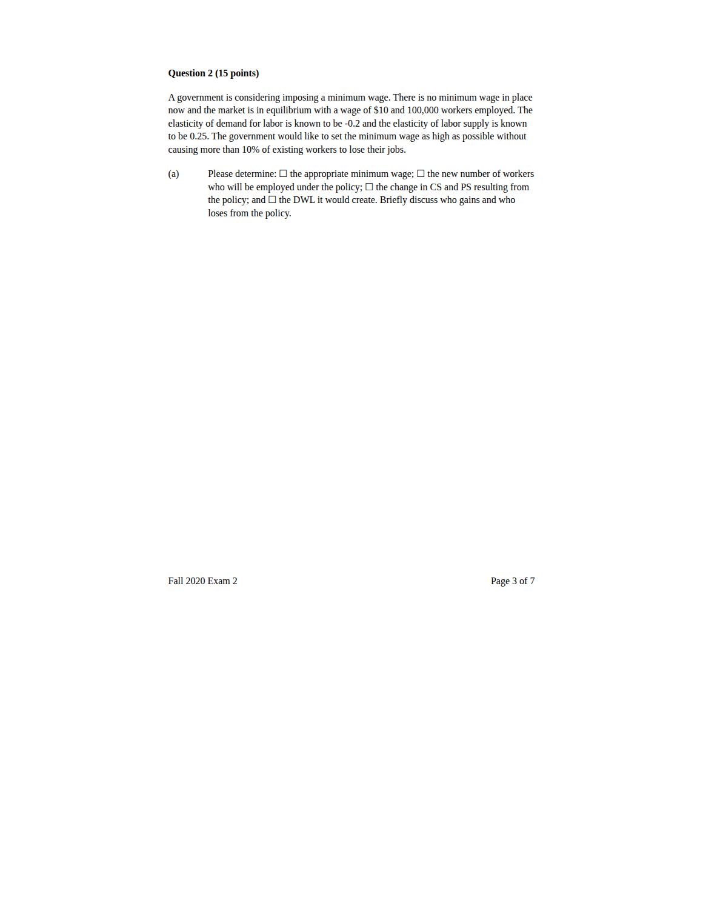Question 2 (15 points)
A government is considering imposing a minimum wage. There is no minimum wage in place now and the market is in equilibrium with a wage of $10 and 100,000 workers employed. The elasticity of demand for labor is known to be -0.2 and the elasticity of labor supply is known to be 0.25. The government would like to set the minimum wage as high as possible without causing more than 10% of existing workers to lose their jobs.
(a)
Please determine: ☐ the appropriate minimum wage; ☐ the new number of workers who will be employed under the policy; ☐ the change in CS and PS resulting from the policy; and ☐ the DWL it would create. Briefly discuss who gains and who loses from the policy.
Fall 2020 Exam 2 Page 3 of 7